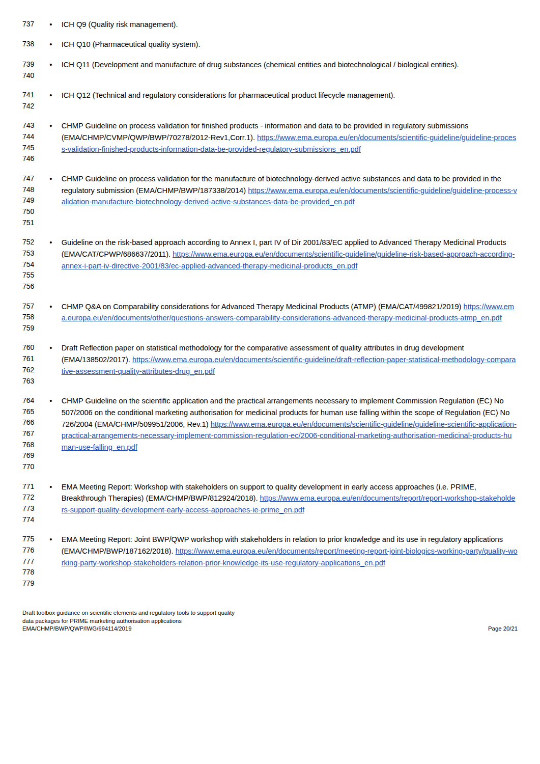737 • ICH Q9 (Quality risk management).
738 • ICH Q10 (Pharmaceutical quality system).
739 740 • ICH Q11 (Development and manufacture of drug substances (chemical entities and biotechnological / biological entities).
741 742 • ICH Q12 (Technical and regulatory considerations for pharmaceutical product lifecycle management).
743 744 745 746 • CHMP Guideline on process validation for finished products - information and data to be provided in regulatory submissions (EMA/CHMP/CVMP/QWP/BWP/70278/2012-Rev1,Corr.1). https://www.ema.europa.eu/en/documents/scientific-guideline/guideline-process-validation-finished-products-information-data-be-provided-regulatory-submissions_en.pdf
747 748 749 750 751 • CHMP Guideline on process validation for the manufacture of biotechnology-derived active substances and data to be provided in the regulatory submission (EMA/CHMP/BWP/187338/2014) https://www.ema.europa.eu/en/documents/scientific-guideline/guideline-process-validation-manufacture-biotechnology-derived-active-substances-data-be-provided_en.pdf
752 753 754 755 756 • Guideline on the risk-based approach according to Annex I, part IV of Dir 2001/83/EC applied to Advanced Therapy Medicinal Products (EMA/CAT/CPWP/686637/2011). https://www.ema.europa.eu/en/documents/scientific-guideline/guideline-risk-based-approach-according-annex-i-part-iv-directive-2001/83/ec-applied-advanced-therapy-medicinal-products_en.pdf
757 758 759 • CHMP Q&A on Comparability considerations for Advanced Therapy Medicinal Products (ATMP) (EMA/CAT/499821/2019) https://www.ema.europa.eu/en/documents/other/questions-answers-comparability-considerations-advanced-therapy-medicinal-products-atmp_en.pdf
760 761 762 763 • Draft Reflection paper on statistical methodology for the comparative assessment of quality attributes in drug development (EMA/138502/2017). https://www.ema.europa.eu/en/documents/scientific-guideline/draft-reflection-paper-statistical-methodology-comparative-assessment-quality-attributes-drug_en.pdf
764 765 766 767 768 769 770 • CHMP Guideline on the scientific application and the practical arrangements necessary to implement Commission Regulation (EC) No 507/2006 on the conditional marketing authorisation for medicinal products for human use falling within the scope of Regulation (EC) No 726/2004 (EMA/CHMP/509951/2006, Rev.1) https://www.ema.europa.eu/en/documents/scientific-guideline/guideline-scientific-application-practical-arrangements-necessary-implement-commission-regulation-ec/2006-conditional-marketing-authorisation-medicinal-products-human-use-falling_en.pdf
771 772 773 774 • EMA Meeting Report: Workshop with stakeholders on support to quality development in early access approaches (i.e. PRIME, Breakthrough Therapies) (EMA/CHMP/BWP/812924/2018). https://www.ema.europa.eu/en/documents/report/report-workshop-stakeholders-support-quality-development-early-access-approaches-ie-prime_en.pdf
775 776 777 778 779 • EMA Meeting Report: Joint BWP/QWP workshop with stakeholders in relation to prior knowledge and its use in regulatory applications (EMA/CHMP/BWP/187162/2018). https://www.ema.europa.eu/en/documents/report/meeting-report-joint-biologics-working-party/quality-working-party-workshop-stakeholders-relation-prior-knowledge-its-use-regulatory-applications_en.pdf
Draft toolbox guidance on scientific elements and regulatory tools to support quality
data packages for PRIME marketing authorisation applications
EMA/CHMP/BWP/QWP/IWG/694114/2019
Page 20/21